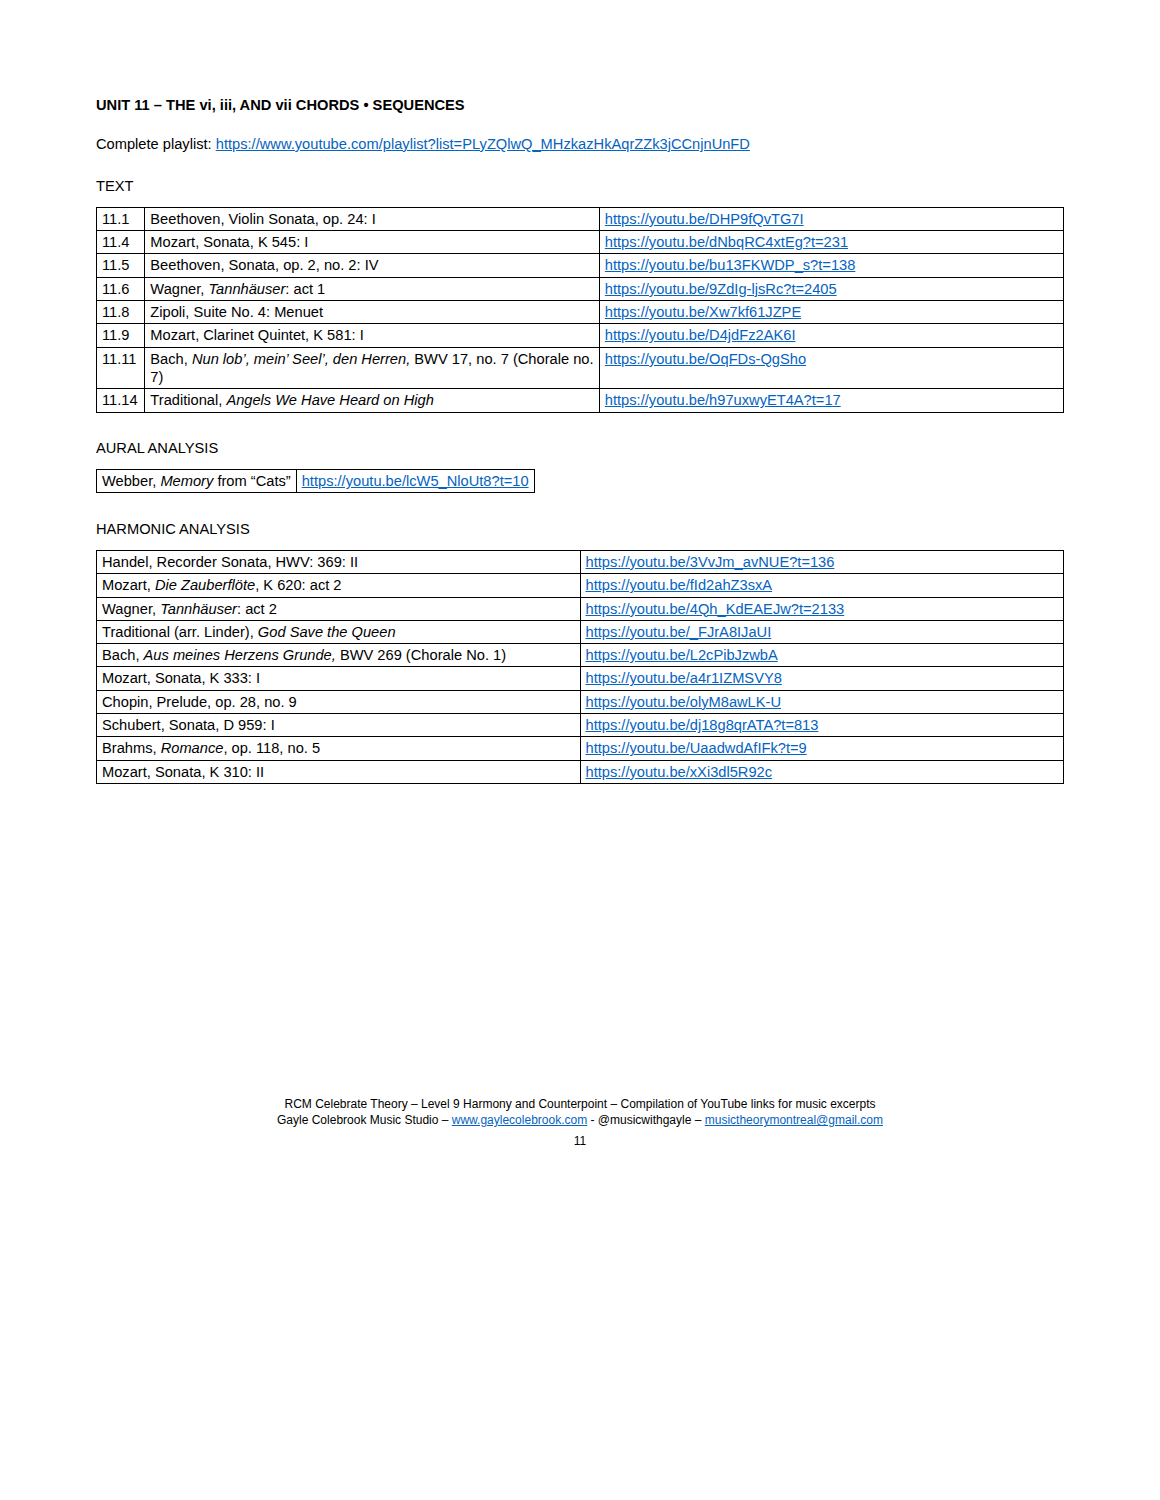UNIT 11 – THE vi, iii, AND vii CHORDS • SEQUENCES
Complete playlist: https://www.youtube.com/playlist?list=PLyZQlwQ_MHzkazHkAqrZZk3jCCnjnUnFD
TEXT
| 11.1 | Beethoven, Violin Sonata, op. 24: I | https://youtu.be/DHP9fQvTG7I |
| 11.4 | Mozart, Sonata, K 545: I | https://youtu.be/dNbqRC4xtEg?t=231 |
| 11.5 | Beethoven, Sonata, op. 2, no. 2: IV | https://youtu.be/bu13FKWDP_s?t=138 |
| 11.6 | Wagner, Tannhäuser : act 1 | https://youtu.be/9ZdIg-ljsRc?t=2405 |
| 11.8 | Zipoli, Suite No. 4: Menuet | https://youtu.be/Xw7kf61JZPE |
| 11.9 | Mozart, Clarinet Quintet, K 581: I | https://youtu.be/D4jdFz2AK6I |
| 11.11 | Bach, Nun lob’, mein’ Seel’, den Herren, BWV 17, no. 7 (Chorale no. 7) | https://youtu.be/OqFDs-QgSho |
| 11.14 | Traditional, Angels We Have Heard on High | https://youtu.be/h97uxwyET4A?t=17 |
AURAL ANALYSIS
| Webber, Memory from “Cats” | https://youtu.be/lcW5_NloUt8?t=10 |
HARMONIC ANALYSIS
| Handel, Recorder Sonata, HWV: 369: II | https://youtu.be/3VvJm_avNUE?t=136 |
| Mozart, Die Zauberflöte , K 620: act 2 | https://youtu.be/fId2ahZ3sxA |
| Wagner, Tannhäuser : act 2 | https://youtu.be/4Qh_KdEAEJw?t=2133 |
| Traditional (arr. Linder), God Save the Queen | https://youtu.be/_FJrA8IJaUI |
| Bach, Aus meines Herzens Grunde, BWV 269 (Chorale No. 1) | https://youtu.be/L2cPibJzwbA |
| Mozart, Sonata, K 333: I | https://youtu.be/a4r1IZMSVY8 |
| Chopin, Prelude, op. 28, no. 9 | https://youtu.be/olyM8awLK-U |
| Schubert, Sonata, D 959: I | https://youtu.be/dj18g8qrATA?t=813 |
| Brahms, Romance , op. 118, no. 5 | https://youtu.be/UaadwdAfIFk?t=9 |
| Mozart, Sonata, K 310: II | https://youtu.be/xXi3dl5R92c |
RCM Celebrate Theory – Level 9 Harmony and Counterpoint – Compilation of YouTube links for music excerpts
Gayle Colebrook Music Studio – www.gaylecolebrook.com - @musicwithgayle – musictheorymontreal@gmail.com
11